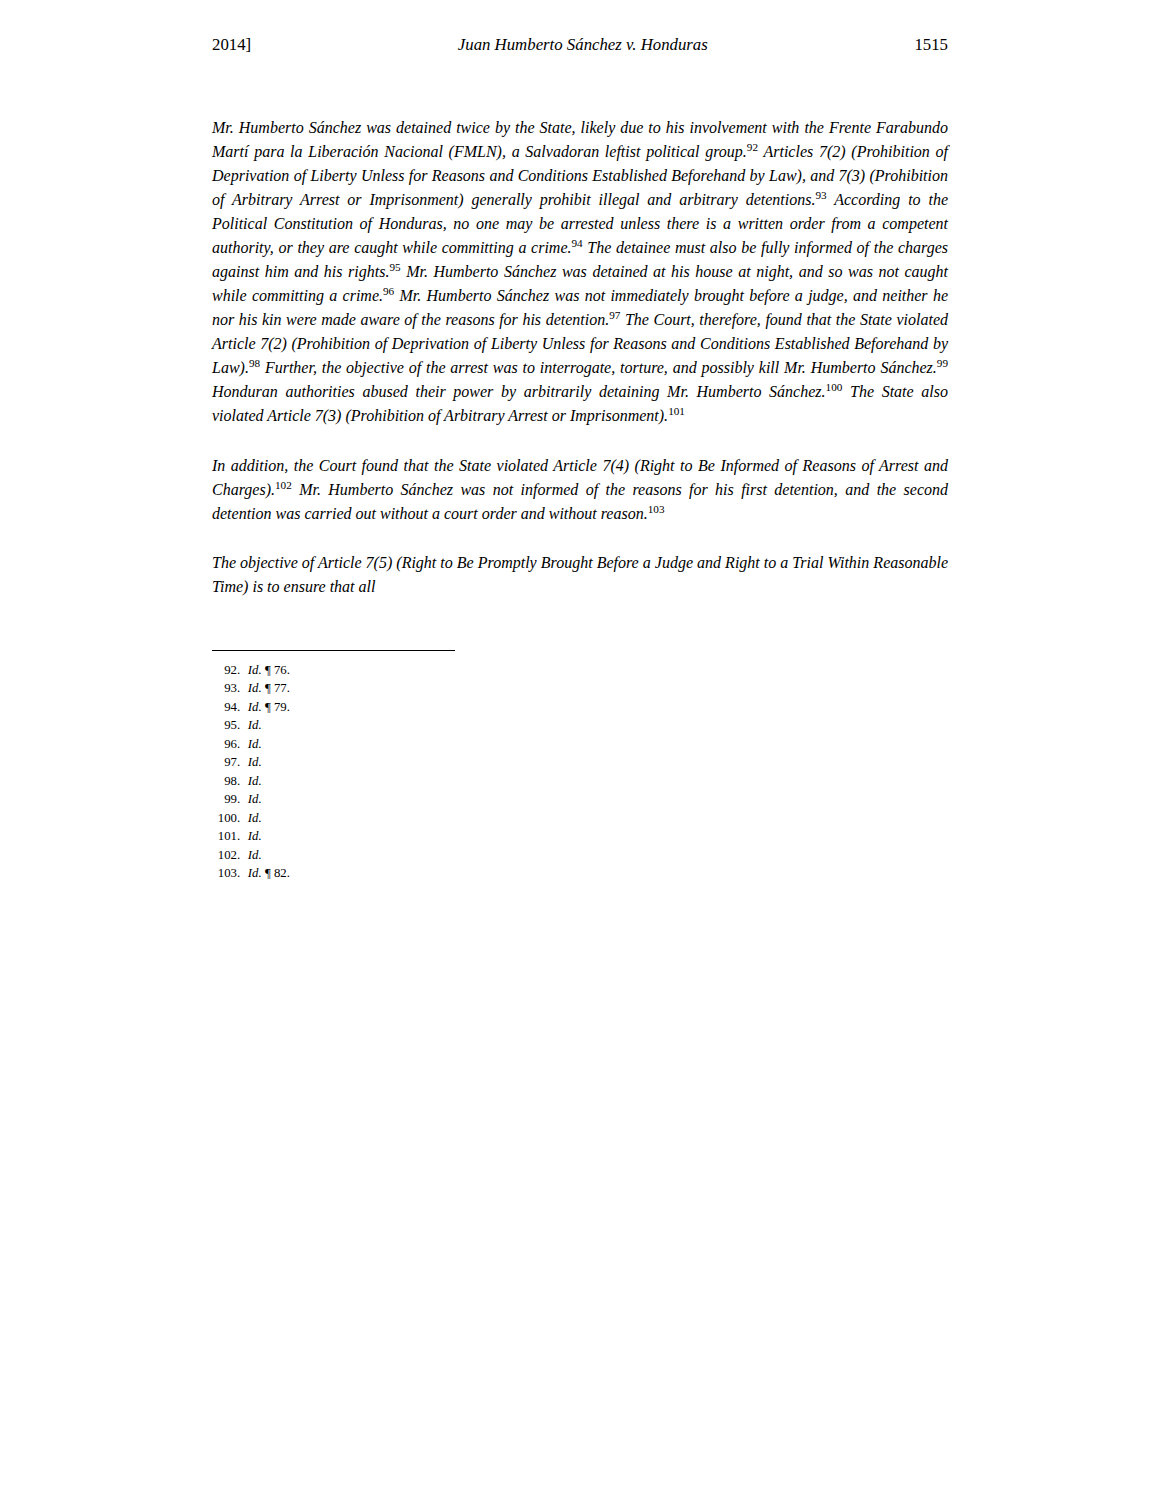2014] Juan Humberto Sánchez v. Honduras 1515
Mr. Humberto Sánchez was detained twice by the State, likely due to his involvement with the Frente Farabundo Martí para la Liberación Nacional (FMLN), a Salvadoran leftist political group.92 Articles 7(2) (Prohibition of Deprivation of Liberty Unless for Reasons and Conditions Established Beforehand by Law), and 7(3) (Prohibition of Arbitrary Arrest or Imprisonment) generally prohibit illegal and arbitrary detentions.93 According to the Political Constitution of Honduras, no one may be arrested unless there is a written order from a competent authority, or they are caught while committing a crime.94 The detainee must also be fully informed of the charges against him and his rights.95 Mr. Humberto Sánchez was detained at his house at night, and so was not caught while committing a crime.96 Mr. Humberto Sánchez was not immediately brought before a judge, and neither he nor his kin were made aware of the reasons for his detention.97 The Court, therefore, found that the State violated Article 7(2) (Prohibition of Deprivation of Liberty Unless for Reasons and Conditions Established Beforehand by Law).98 Further, the objective of the arrest was to interrogate, torture, and possibly kill Mr. Humberto Sánchez.99 Honduran authorities abused their power by arbitrarily detaining Mr. Humberto Sánchez.100 The State also violated Article 7(3) (Prohibition of Arbitrary Arrest or Imprisonment).101
In addition, the Court found that the State violated Article 7(4) (Right to Be Informed of Reasons of Arrest and Charges).102 Mr. Humberto Sánchez was not informed of the reasons for his first detention, and the second detention was carried out without a court order and without reason.103
The objective of Article 7(5) (Right to Be Promptly Brought Before a Judge and Right to a Trial Within Reasonable Time) is to ensure that all
92. Id. ¶ 76.
93. Id. ¶ 77.
94. Id. ¶ 79.
95. Id.
96. Id.
97. Id.
98. Id.
99. Id.
100. Id.
101. Id.
102. Id.
103. Id. ¶ 82.